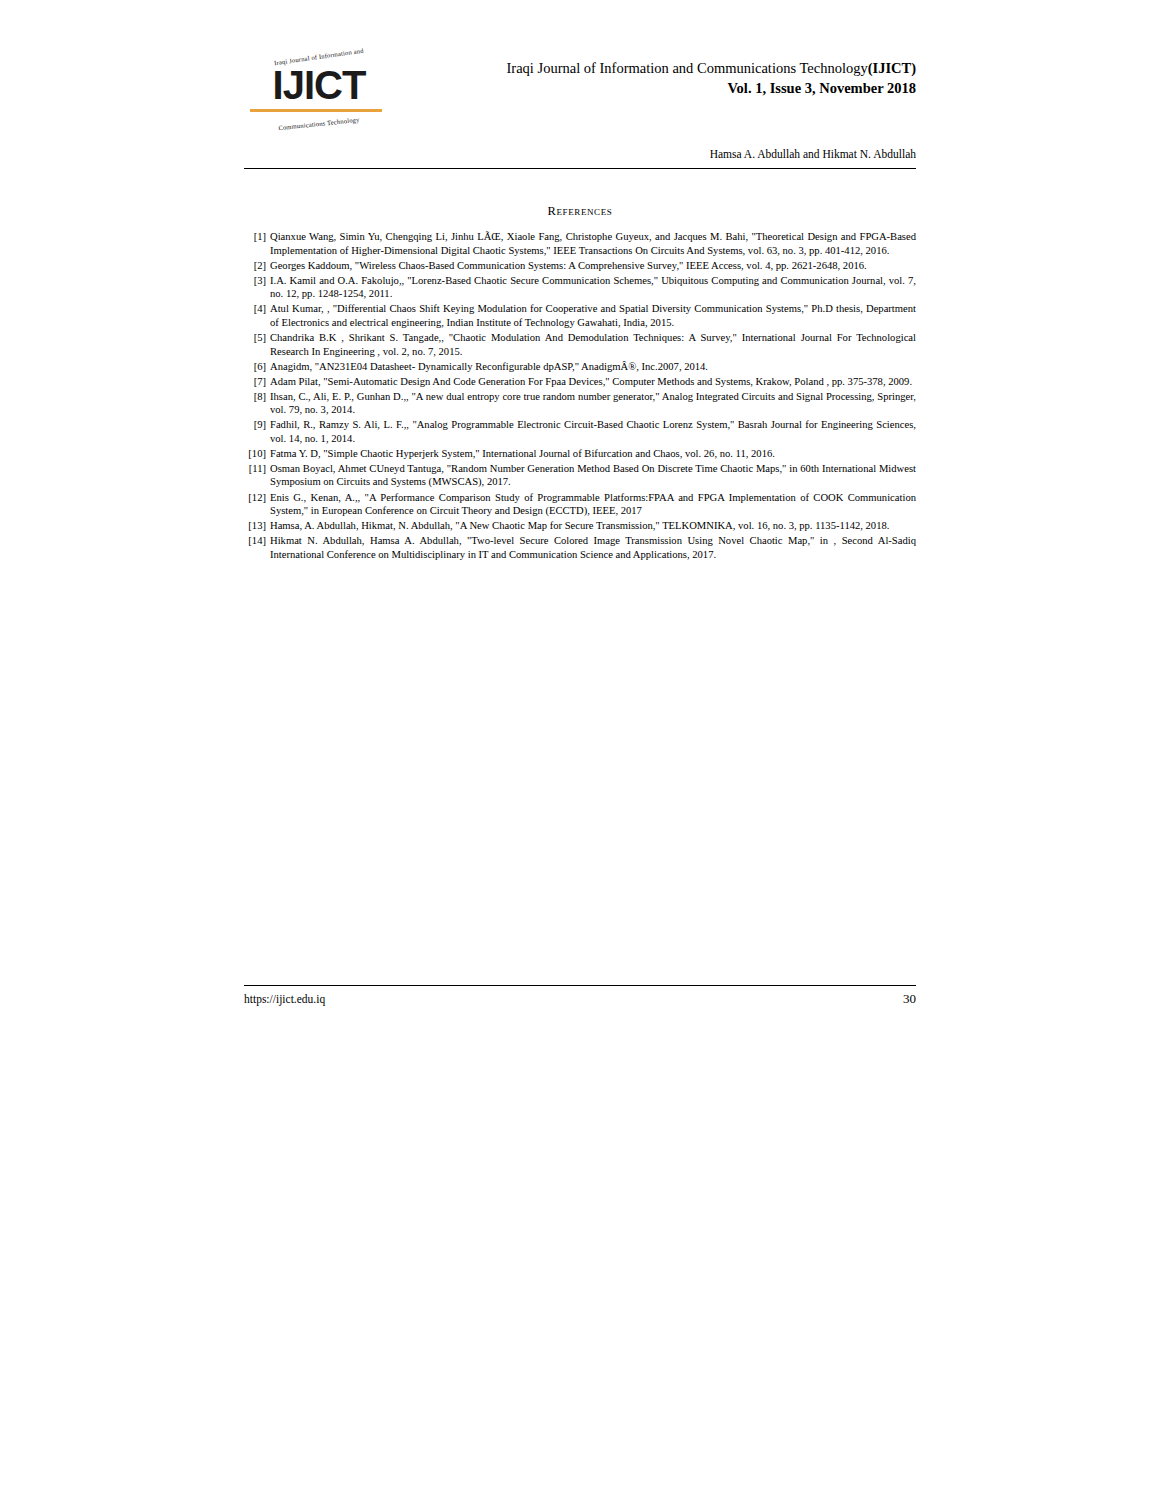Iraqi Journal of Information and
IJICT
Communications Technology
Iraqi Journal of Information and Communications Technology(IJICT)
Vol. 1, Issue 3, November 2018
Hamsa A. Abdullah and Hikmat N. Abdullah
References
[1] Qianxue Wang, Simin Yu, Chengqing Li, Jinhu LÃŒ, Xiaole Fang, Christophe Guyeux, and Jacques M. Bahi, "Theoretical Design and FPGA-Based Implementation of Higher-Dimensional Digital Chaotic Systems," IEEE Transactions On Circuits And Systems, vol. 63, no. 3, pp. 401-412, 2016.
[2] Georges Kaddoum, "Wireless Chaos-Based Communication Systems: A Comprehensive Survey," IEEE Access, vol. 4, pp. 2621-2648, 2016.
[3] I.A. Kamil and O.A. Fakolujo,, "Lorenz-Based Chaotic Secure Communication Schemes," Ubiquitous Computing and Communication Journal, vol. 7, no. 12, pp. 1248-1254, 2011.
[4] Atul Kumar, , "Differential Chaos Shift Keying Modulation for Cooperative and Spatial Diversity Communication Systems," Ph.D thesis, Department of Electronics and electrical engineering, Indian Institute of Technology Gawahati, India, 2015.
[5] Chandrika B.K , Shrikant S. Tangade,, "Chaotic Modulation And Demodulation Techniques: A Survey," International Journal For Technological Research In Engineering , vol. 2, no. 7, 2015.
[6] Anagidm, "AN231E04 Datasheet- Dynamically Reconfigurable dpASP," AnadigmÂ®, Inc.2007, 2014.
[7] Adam Pilat, "Semi-Automatic Design And Code Generation For Fpaa Devices," Computer Methods and Systems, Krakow, Poland , pp. 375-378, 2009.
[8] Ihsan, C., Ali, E. P., Gunhan D.,, "A new dual entropy core true random number generator," Analog Integrated Circuits and Signal Processing, Springer, vol. 79, no. 3, 2014.
[9] Fadhil, R., Ramzy S. Ali, L. F.,, "Analog Programmable Electronic Circuit-Based Chaotic Lorenz System," Basrah Journal for Engineering Sciences, vol. 14, no. 1, 2014.
[10] Fatma Y. D, "Simple Chaotic Hyperjerk System," International Journal of Bifurcation and Chaos, vol. 26, no. 11, 2016.
[11] Osman Boyacl, Ahmet CUneyd Tantuga, "Random Number Generation Method Based On Discrete Time Chaotic Maps," in 60th International Midwest Symposium on Circuits and Systems (MWSCAS), 2017.
[12] Enis G., Kenan, A.,, "A Performance Comparison Study of Programmable Platforms:FPAA and FPGA Implementation of COOK Communication System," in European Conference on Circuit Theory and Design (ECCTD), IEEE, 2017
[13] Hamsa, A. Abdullah, Hikmat, N. Abdullah, "A New Chaotic Map for Secure Transmission," TELKOMNIKA, vol. 16, no. 3, pp. 1135-1142, 2018.
[14] Hikmat N. Abdullah, Hamsa A. Abdullah, "Two-level Secure Colored Image Transmission Using Novel Chaotic Map," in , Second Al-Sadiq International Conference on Multidisciplinary in IT and Communication Science and Applications, 2017.
https://ijict.edu.iq 30